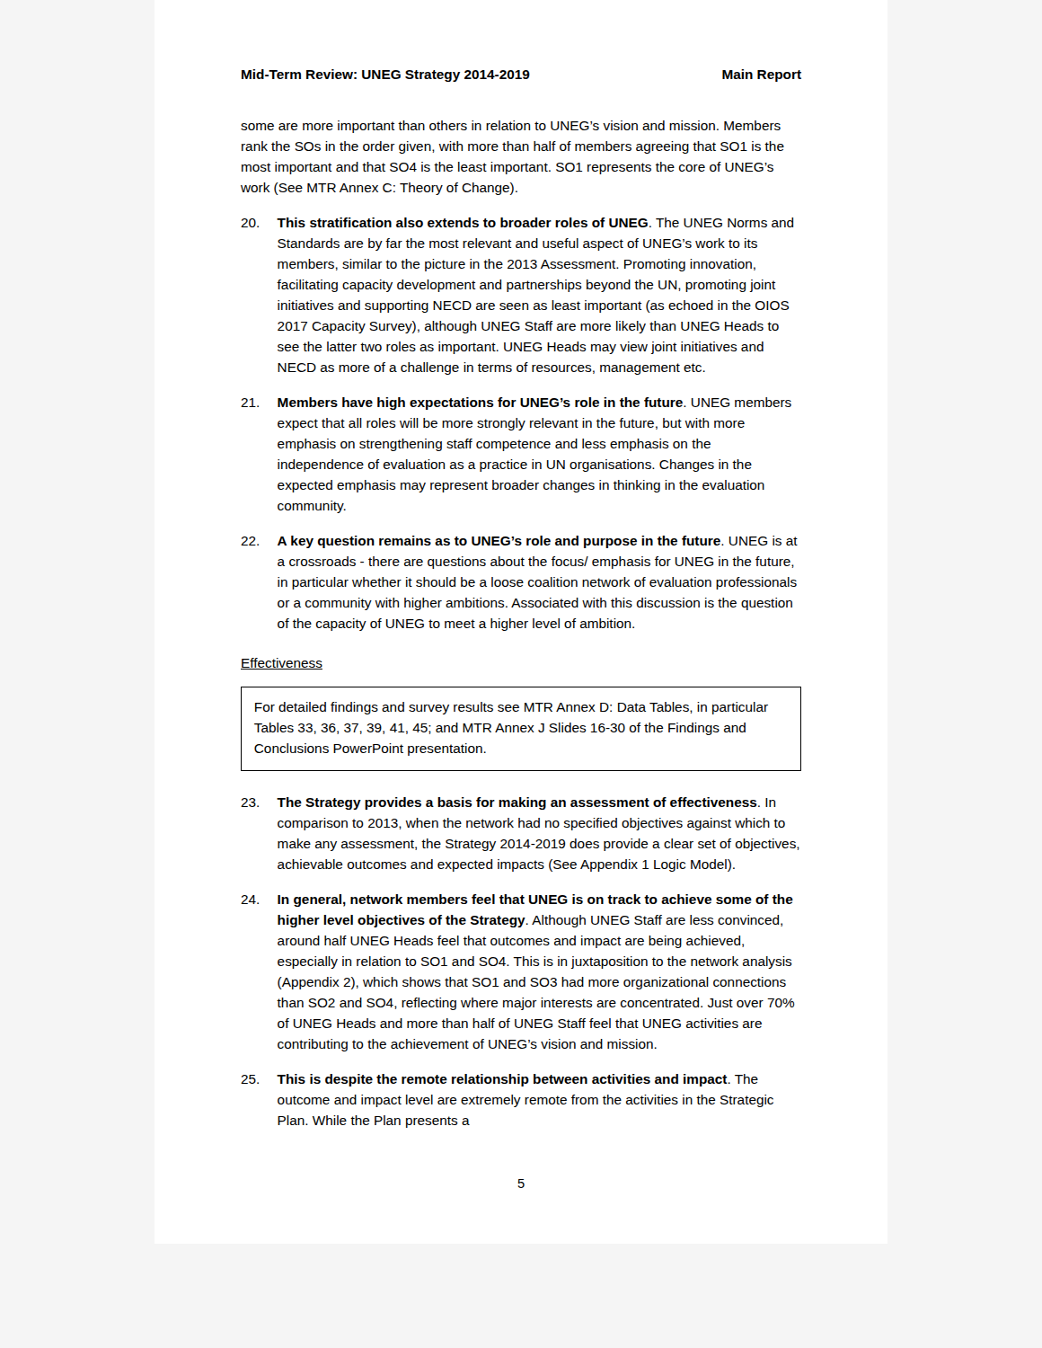Mid-Term Review: UNEG Strategy 2014-2019
Main Report
some are more important than others in relation to UNEG’s vision and mission. Members rank the SOs in the order given, with more than half of members agreeing that SO1 is the most important and that SO4 is the least important. SO1 represents the core of UNEG’s work (See MTR Annex C: Theory of Change).
20.
This stratification also extends to broader roles of UNEG. The UNEG Norms and Standards are by far the most relevant and useful aspect of UNEG’s work to its members, similar to the picture in the 2013 Assessment. Promoting innovation, facilitating capacity development and partnerships beyond the UN, promoting joint initiatives and supporting NECD are seen as least important (as echoed in the OIOS 2017 Capacity Survey), although UNEG Staff are more likely than UNEG Heads to see the latter two roles as important. UNEG Heads may view joint initiatives and NECD as more of a challenge in terms of resources, management etc.
21.
Members have high expectations for UNEG’s role in the future. UNEG members expect that all roles will be more strongly relevant in the future, but with more emphasis on strengthening staff competence and less emphasis on the independence of evaluation as a practice in UN organisations. Changes in the expected emphasis may represent broader changes in thinking in the evaluation community.
22.
A key question remains as to UNEG’s role and purpose in the future. UNEG is at a crossroads - there are questions about the focus/ emphasis for UNEG in the future, in particular whether it should be a loose coalition network of evaluation professionals or a community with higher ambitions. Associated with this discussion is the question of the capacity of UNEG to meet a higher level of ambition.
Effectiveness
For detailed findings and survey results see MTR Annex D: Data Tables, in particular Tables 33, 36, 37, 39, 41, 45; and MTR Annex J Slides 16-30 of the Findings and Conclusions PowerPoint presentation.
23.
The Strategy provides a basis for making an assessment of effectiveness. In comparison to 2013, when the network had no specified objectives against which to make any assessment, the Strategy 2014-2019 does provide a clear set of objectives, achievable outcomes and expected impacts (See Appendix 1 Logic Model).
24.
In general, network members feel that UNEG is on track to achieve some of the higher level objectives of the Strategy. Although UNEG Staff are less convinced, around half UNEG Heads feel that outcomes and impact are being achieved, especially in relation to SO1 and SO4. This is in juxtaposition to the network analysis (Appendix 2), which shows that SO1 and SO3 had more organizational connections than SO2 and SO4, reflecting where major interests are concentrated. Just over 70% of UNEG Heads and more than half of UNEG Staff feel that UNEG activities are contributing to the achievement of UNEG’s vision and mission.
25.
This is despite the remote relationship between activities and impact. The outcome and impact level are extremely remote from the activities in the Strategic Plan. While the Plan presents a
5